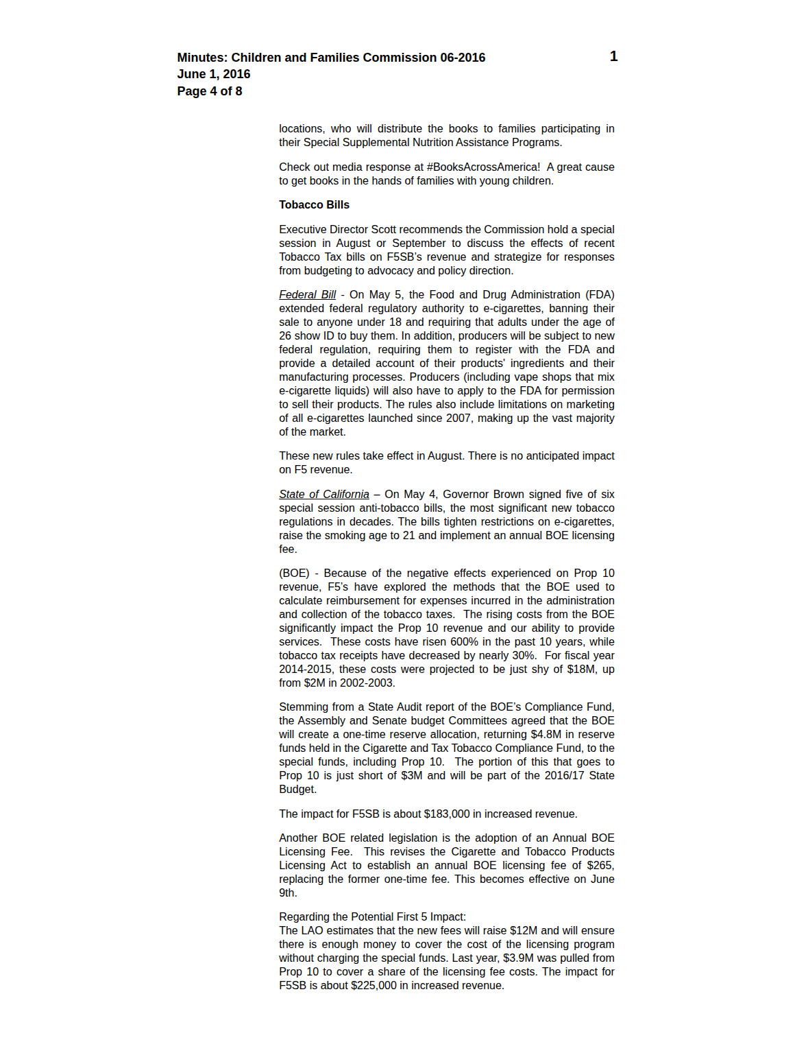1
Minutes: Children and Families Commission 06-2016
June 1, 2016
Page 4 of 8
locations, who will distribute the books to families participating in their Special Supplemental Nutrition Assistance Programs.
Check out media response at #BooksAcrossAmerica! A great cause to get books in the hands of families with young children.
Tobacco Bills
Executive Director Scott recommends the Commission hold a special session in August or September to discuss the effects of recent Tobacco Tax bills on F5SB’s revenue and strategize for responses from budgeting to advocacy and policy direction.
Federal Bill - On May 5, the Food and Drug Administration (FDA) extended federal regulatory authority to e-cigarettes, banning their sale to anyone under 18 and requiring that adults under the age of 26 show ID to buy them. In addition, producers will be subject to new federal regulation, requiring them to register with the FDA and provide a detailed account of their products' ingredients and their manufacturing processes. Producers (including vape shops that mix e-cigarette liquids) will also have to apply to the FDA for permission to sell their products. The rules also include limitations on marketing of all e-cigarettes launched since 2007, making up the vast majority of the market.
These new rules take effect in August. There is no anticipated impact on F5 revenue.
State of California – On May 4, Governor Brown signed five of six special session anti-tobacco bills, the most significant new tobacco regulations in decades. The bills tighten restrictions on e-cigarettes, raise the smoking age to 21 and implement an annual BOE licensing fee.
(BOE) - Because of the negative effects experienced on Prop 10 revenue, F5’s have explored the methods that the BOE used to calculate reimbursement for expenses incurred in the administration and collection of the tobacco taxes. The rising costs from the BOE significantly impact the Prop 10 revenue and our ability to provide services. These costs have risen 600% in the past 10 years, while tobacco tax receipts have decreased by nearly 30%. For fiscal year 2014-2015, these costs were projected to be just shy of $18M, up from $2M in 2002-2003.
Stemming from a State Audit report of the BOE’s Compliance Fund, the Assembly and Senate budget Committees agreed that the BOE will create a one-time reserve allocation, returning $4.8M in reserve funds held in the Cigarette and Tax Tobacco Compliance Fund, to the special funds, including Prop 10. The portion of this that goes to Prop 10 is just short of $3M and will be part of the 2016/17 State Budget.
The impact for F5SB is about $183,000 in increased revenue.
Another BOE related legislation is the adoption of an Annual BOE Licensing Fee. This revises the Cigarette and Tobacco Products Licensing Act to establish an annual BOE licensing fee of $265, replacing the former one-time fee. This becomes effective on June 9th.
Regarding the Potential First 5 Impact:
The LAO estimates that the new fees will raise $12M and will ensure there is enough money to cover the cost of the licensing program without charging the special funds. Last year, $3.9M was pulled from Prop 10 to cover a share of the licensing fee costs. The impact for F5SB is about $225,000 in increased revenue.